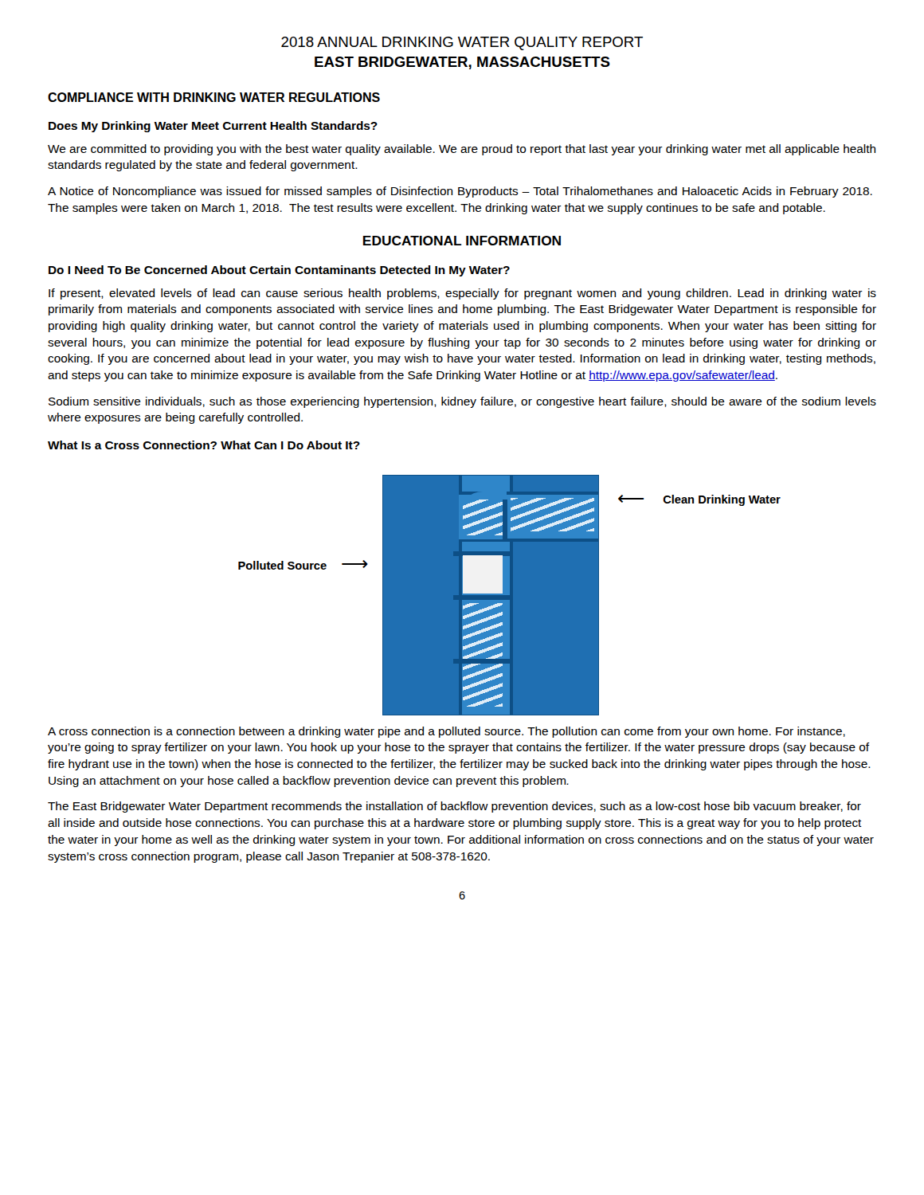2018 ANNUAL DRINKING WATER QUALITY REPORT
EAST BRIDGEWATER, MASSACHUSETTS
COMPLIANCE WITH DRINKING WATER REGULATIONS
Does My Drinking Water Meet Current Health Standards?
We are committed to providing you with the best water quality available. We are proud to report that last year your drinking water met all applicable health standards regulated by the state and federal government.
A Notice of Noncompliance was issued for missed samples of Disinfection Byproducts – Total Trihalomethanes and Haloacetic Acids in February 2018. The samples were taken on March 1, 2018. The test results were excellent. The drinking water that we supply continues to be safe and potable.
EDUCATIONAL INFORMATION
Do I Need To Be Concerned About Certain Contaminants Detected In My Water?
If present, elevated levels of lead can cause serious health problems, especially for pregnant women and young children. Lead in drinking water is primarily from materials and components associated with service lines and home plumbing. The East Bridgewater Water Department is responsible for providing high quality drinking water, but cannot control the variety of materials used in plumbing components. When your water has been sitting for several hours, you can minimize the potential for lead exposure by flushing your tap for 30 seconds to 2 minutes before using water for drinking or cooking. If you are concerned about lead in your water, you may wish to have your water tested. Information on lead in drinking water, testing methods, and steps you can take to minimize exposure is available from the Safe Drinking Water Hotline or at http://www.epa.gov/safewater/lead.
Sodium sensitive individuals, such as those experiencing hypertension, kidney failure, or congestive heart failure, should be aware of the sodium levels where exposures are being carefully controlled.
What Is a Cross Connection? What Can I Do About It?
Polluted Source
⟶
⟵
Clean Drinking Water
A cross connection is a connection between a drinking water pipe and a polluted source. The pollution can come from your own home. For instance, you’re going to spray fertilizer on your lawn. You hook up your hose to the sprayer that contains the fertilizer. If the water pressure drops (say because of fire hydrant use in the town) when the hose is connected to the fertilizer, the fertilizer may be sucked back into the drinking water pipes through the hose. Using an attachment on your hose called a backflow prevention device can prevent this problem.
The East Bridgewater Water Department recommends the installation of backflow prevention devices, such as a low-cost hose bib vacuum breaker, for all inside and outside hose connections. You can purchase this at a hardware store or plumbing supply store. This is a great way for you to help protect the water in your home as well as the drinking water system in your town. For additional information on cross connections and on the status of your water system’s cross connection program, please call Jason Trepanier at 508-378-1620.
6